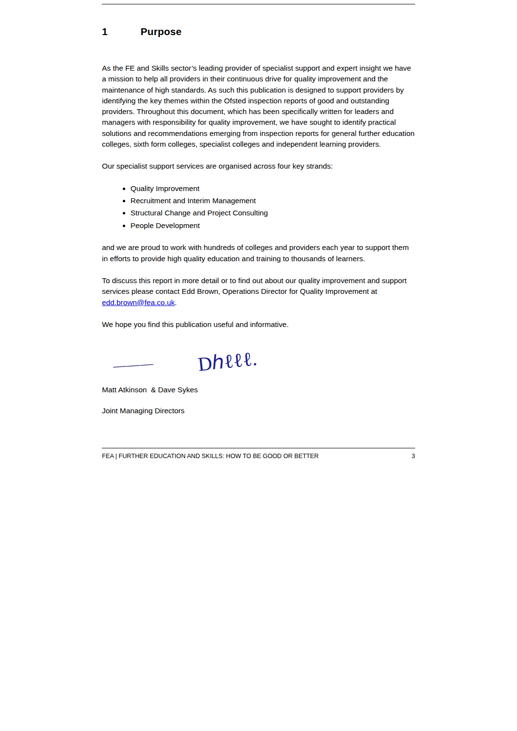1 Purpose
As the FE and Skills sector’s leading provider of specialist support and expert insight we have a mission to help all providers in their continuous drive for quality improvement and the maintenance of high standards. As such this publication is designed to support providers by identifying the key themes within the Ofsted inspection reports of good and outstanding providers. Throughout this document, which has been specifically written for leaders and managers with responsibility for quality improvement, we have sought to identify practical solutions and recommendations emerging from inspection reports for general further education colleges, sixth form colleges, specialist colleges and independent learning providers.
Our specialist support services are organised across four key strands:
Quality Improvement
Recruitment and Interim Management
Structural Change and Project Consulting
People Development
and we are proud to work with hundreds of colleges and providers each year to support them in efforts to provide high quality education and training to thousands of learners.
To discuss this report in more detail or to find out about our quality improvement and support services please contact Edd Brown, Operations Director for Quality Improvement at edd.brown@fea.co.uk.
We hope you find this publication useful and informative.
——— Dℎℓℓℓ.
Matt Atkinson & Dave Sykes
Joint Managing Directors
FEA | FURTHER EDUCATION AND SKILLS: HOW TO BE GOOD OR BETTER 3